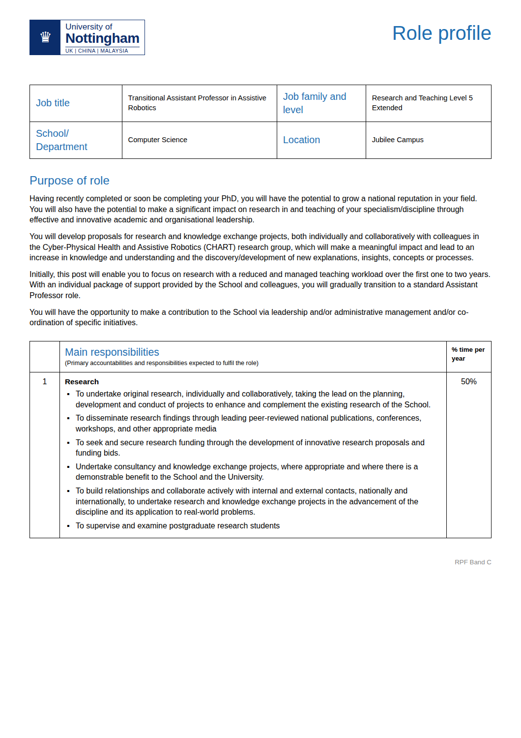♛
University of
Nottingham
UK | CHINA | MALAYSIA
Role profile
| Job title | Transitional Assistant Professor in Assistive Robotics | Job family and level | Research and Teaching Level 5 Extended |
| School/ Department | Computer Science | Location | Jubilee Campus |
Purpose of role
Having recently completed or soon be completing your PhD, you will have the potential to grow a national reputation in your field. You will also have the potential to make a significant impact on research in and teaching of your specialism/discipline through effective and innovative academic and organisational leadership.
You will develop proposals for research and knowledge exchange projects, both individually and collaboratively with colleagues in the Cyber-Physical Health and Assistive Robotics (CHART) research group, which will make a meaningful impact and lead to an increase in knowledge and understanding and the discovery/development of new explanations, insights, concepts or processes.
Initially, this post will enable you to focus on research with a reduced and managed teaching workload over the first one to two years. With an individual package of support provided by the School and colleagues, you will gradually transition to a standard Assistant Professor role.
You will have the opportunity to make a contribution to the School via leadership and/or administrative management and/or co-ordination of specific initiatives.
| | Main responsibilities (Primary accountabilities and responsibilities expected to fulfil the role) | % time per year |
| --- | --- | --- |
| 1 | Research To undertake original research, individually and collaboratively, taking the lead on the planning, development and conduct of projects to enhance and complement the existing research of the School. To disseminate research findings through leading peer-reviewed national publications, conferences, workshops, and other appropriate media To seek and secure research funding through the development of innovative research proposals and funding bids. Undertake consultancy and knowledge exchange projects, where appropriate and where there is a demonstrable benefit to the School and the University. To build relationships and collaborate actively with internal and external contacts, nationally and internationally, to undertake research and knowledge exchange projects in the advancement of the discipline and its application to real-world problems. To supervise and examine postgraduate research students | 50% |
RPF Band C